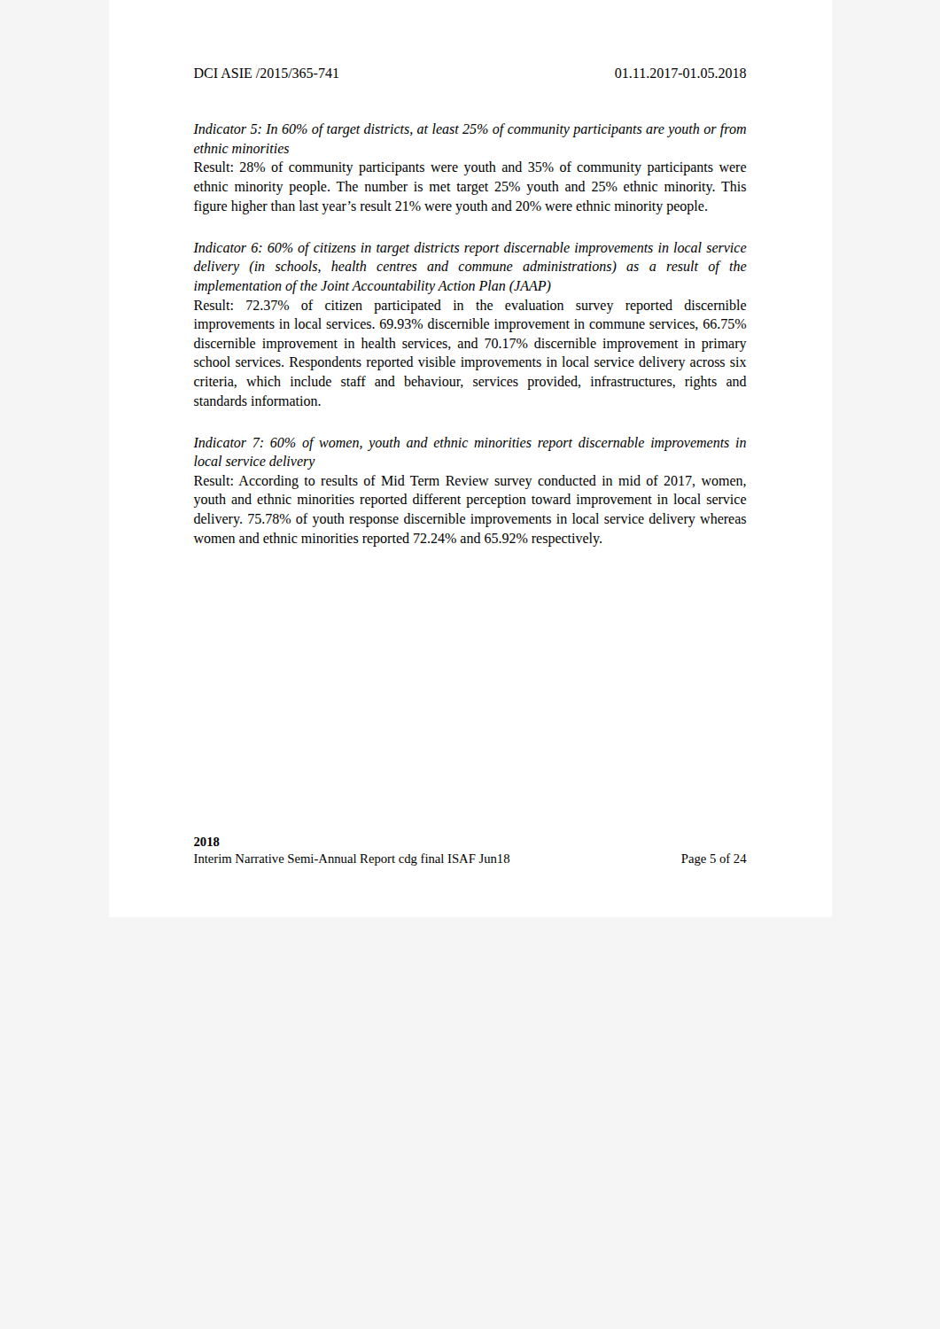DCI ASIE /2015/365-741
01.11.2017-01.05.2018
Indicator 5: In 60% of target districts, at least 25% of community participants are youth or from ethnic minorities
Result: 28% of community participants were youth and 35% of community participants were ethnic minority people. The number is met target 25% youth and 25% ethnic minority. This figure higher than last year’s result 21% were youth and 20% were ethnic minority people.
Indicator 6: 60% of citizens in target districts report discernable improvements in local service delivery (in schools, health centres and commune administrations) as a result of the implementation of the Joint Accountability Action Plan (JAAP)
Result: 72.37% of citizen participated in the evaluation survey reported discernible improvements in local services. 69.93% discernible improvement in commune services, 66.75% discernible improvement in health services, and 70.17% discernible improvement in primary school services. Respondents reported visible improvements in local service delivery across six criteria, which include staff and behaviour, services provided, infrastructures, rights and standards information.
Indicator 7: 60% of women, youth and ethnic minorities report discernable improvements in local service delivery
Result: According to results of Mid Term Review survey conducted in mid of 2017, women, youth and ethnic minorities reported different perception toward improvement in local service delivery. 75.78% of youth response discernible improvements in local service delivery whereas women and ethnic minorities reported 72.24% and 65.92% respectively.
2018
Interim Narrative Semi-Annual Report cdg final ISAF Jun18
Page 5 of 24